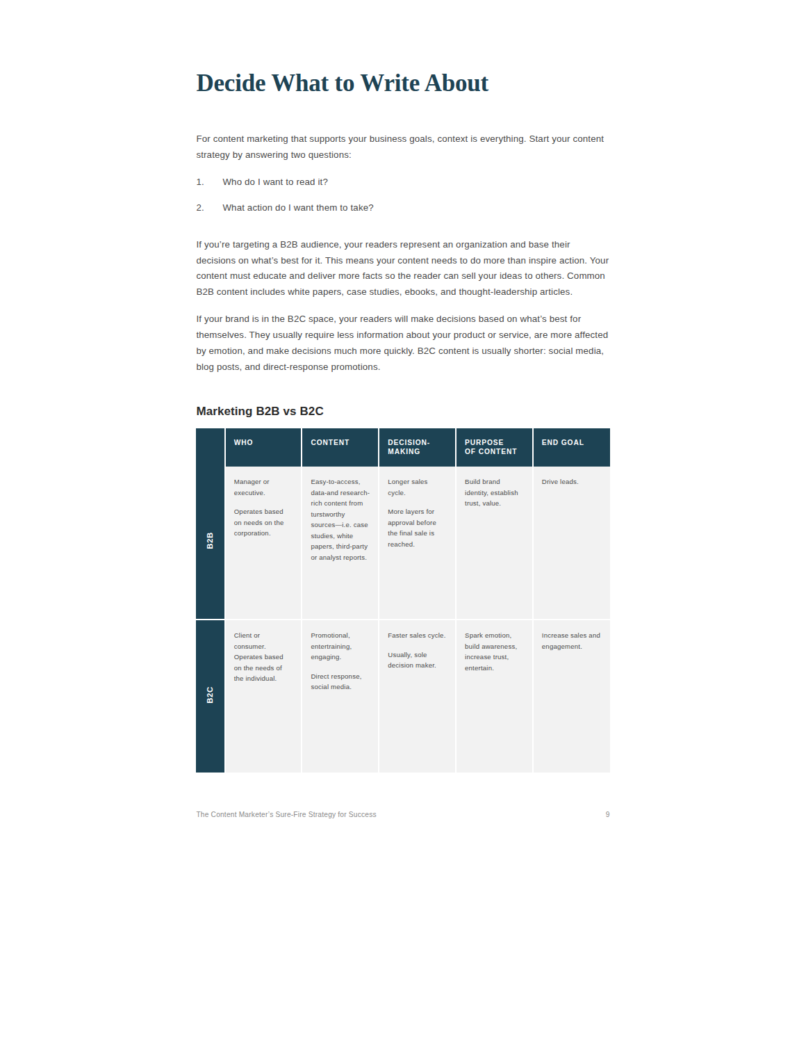Decide What to Write About
For content marketing that supports your business goals, context is everything. Start your content strategy by answering two questions:
Who do I want to read it?
What action do I want them to take?
If you’re targeting a B2B audience, your readers represent an organization and base their decisions on what’s best for it. This means your content needs to do more than inspire action. Your content must educate and deliver more facts so the reader can sell your ideas to others. Common B2B content includes white papers, case studies, ebooks, and thought-leadership articles.
If your brand is in the B2C space, your readers will make decisions based on what’s best for themselves. They usually require less information about your product or service, are more affected by emotion, and make decisions much more quickly. B2C content is usually shorter: social media, blog posts, and direct-response promotions.
Marketing B2B vs B2C
| | Who | Content | Decision- Making | Purpose of Content | End Goal |
| --- | --- | --- | --- | --- | --- |
| B2B | Manager or executive. Operates based on needs on the corporation. | Easy-to-access, data-and research-rich content from turstworthy sources—i.e. case studies, white papers, third-party or analyst reports. | Longer sales cycle. More layers for approval before the final sale is reached. | Build brand identity, establish trust, value. | Drive leads. |
| B2C | Client or consumer. Operates based on the needs of the individual. | Promotional, entertraining, engaging. Direct response, social media. | Faster sales cycle. Usually, sole decision maker. | Spark emotion, build awareness, increase trust, entertain. | Increase sales and engagement. |
The Content Marketer’s Sure-Fire Strategy for Success
9